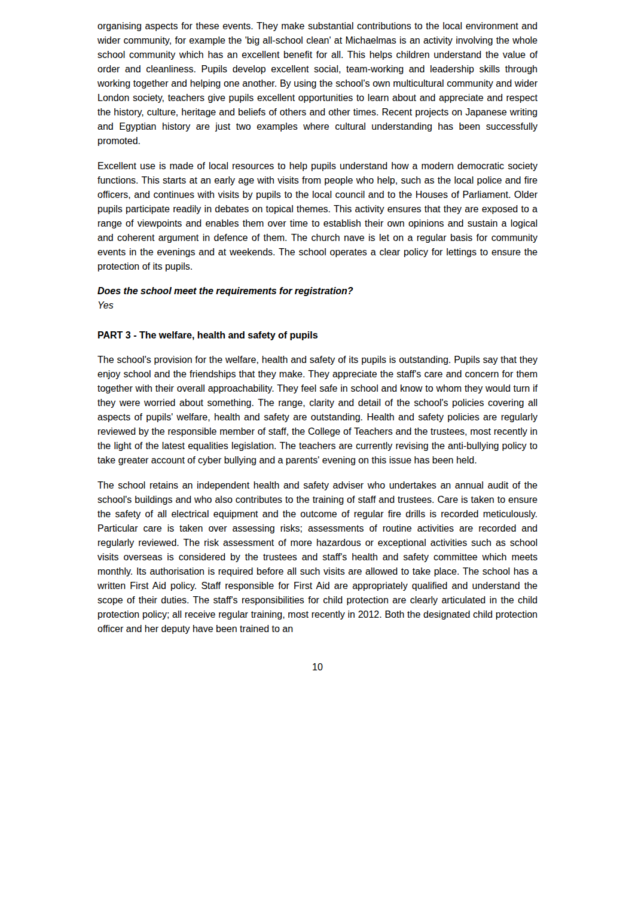organising aspects for these events. They make substantial contributions to the local environment and wider community, for example the 'big all-school clean' at Michaelmas is an activity involving the whole school community which has an excellent benefit for all. This helps children understand the value of order and cleanliness. Pupils develop excellent social, team-working and leadership skills through working together and helping one another. By using the school's own multicultural community and wider London society, teachers give pupils excellent opportunities to learn about and appreciate and respect the history, culture, heritage and beliefs of others and other times. Recent projects on Japanese writing and Egyptian history are just two examples where cultural understanding has been successfully promoted.
Excellent use is made of local resources to help pupils understand how a modern democratic society functions. This starts at an early age with visits from people who help, such as the local police and fire officers, and continues with visits by pupils to the local council and to the Houses of Parliament. Older pupils participate readily in debates on topical themes. This activity ensures that they are exposed to a range of viewpoints and enables them over time to establish their own opinions and sustain a logical and coherent argument in defence of them. The church nave is let on a regular basis for community events in the evenings and at weekends. The school operates a clear policy for lettings to ensure the protection of its pupils.
Does the school meet the requirements for registration?
Yes
PART 3 - The welfare, health and safety of pupils
The school's provision for the welfare, health and safety of its pupils is outstanding. Pupils say that they enjoy school and the friendships that they make. They appreciate the staff's care and concern for them together with their overall approachability. They feel safe in school and know to whom they would turn if they were worried about something. The range, clarity and detail of the school's policies covering all aspects of pupils' welfare, health and safety are outstanding. Health and safety policies are regularly reviewed by the responsible member of staff, the College of Teachers and the trustees, most recently in the light of the latest equalities legislation. The teachers are currently revising the anti-bullying policy to take greater account of cyber bullying and a parents' evening on this issue has been held.
The school retains an independent health and safety adviser who undertakes an annual audit of the school's buildings and who also contributes to the training of staff and trustees. Care is taken to ensure the safety of all electrical equipment and the outcome of regular fire drills is recorded meticulously. Particular care is taken over assessing risks; assessments of routine activities are recorded and regularly reviewed. The risk assessment of more hazardous or exceptional activities such as school visits overseas is considered by the trustees and staff's health and safety committee which meets monthly. Its authorisation is required before all such visits are allowed to take place. The school has a written First Aid policy. Staff responsible for First Aid are appropriately qualified and understand the scope of their duties. The staff's responsibilities for child protection are clearly articulated in the child protection policy; all receive regular training, most recently in 2012. Both the designated child protection officer and her deputy have been trained to an
10